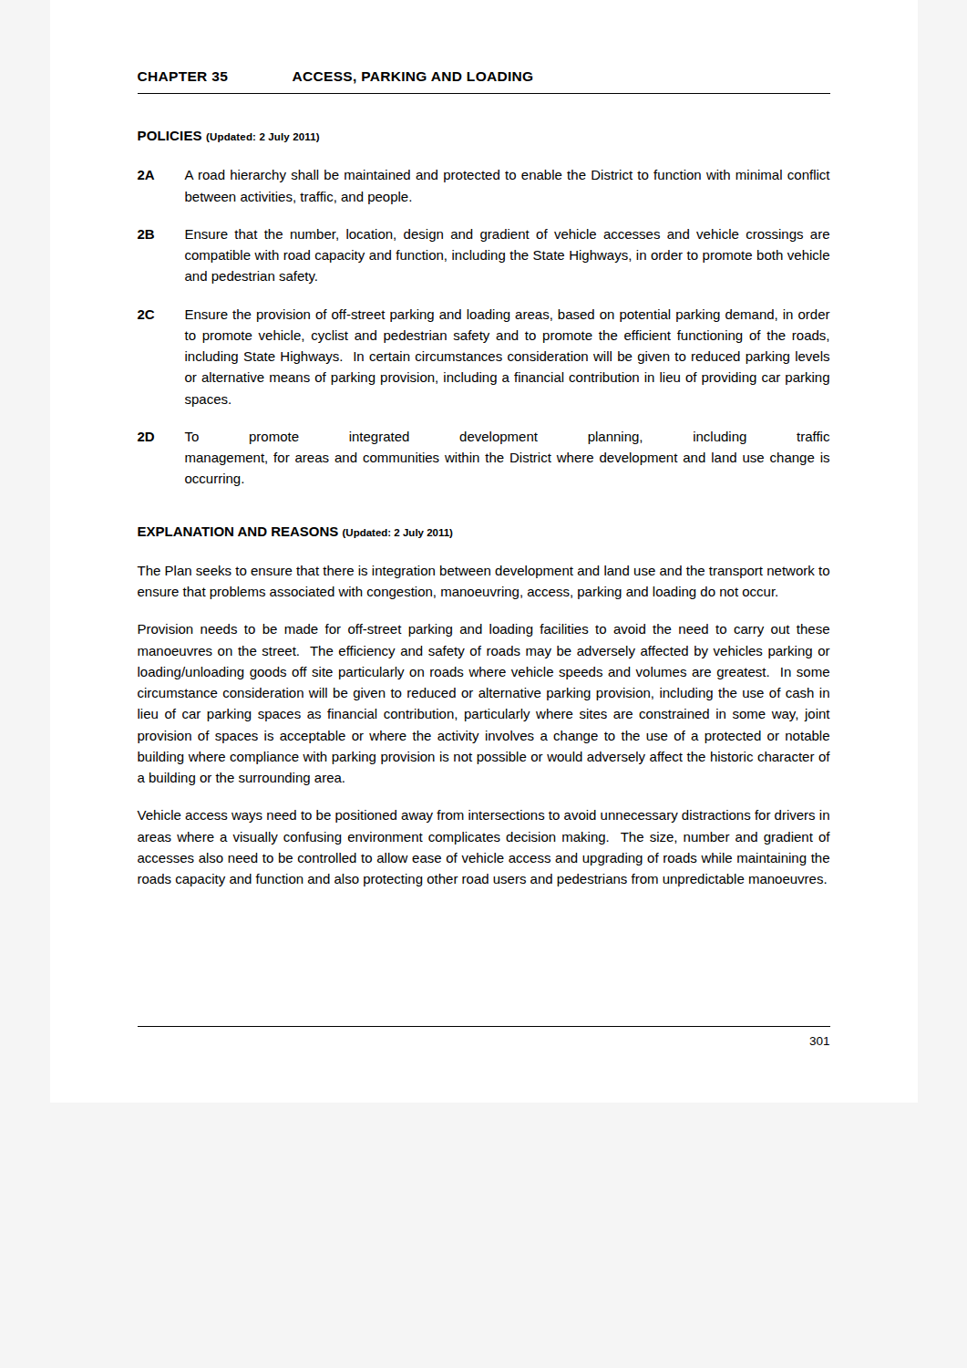CHAPTER 35 ACCESS, PARKING AND LOADING
POLICIES (Updated: 2 July 2011)
2A A road hierarchy shall be maintained and protected to enable the District to function with minimal conflict between activities, traffic, and people.
2B Ensure that the number, location, design and gradient of vehicle accesses and vehicle crossings are compatible with road capacity and function, including the State Highways, in order to promote both vehicle and pedestrian safety.
2C Ensure the provision of off-street parking and loading areas, based on potential parking demand, in order to promote vehicle, cyclist and pedestrian safety and to promote the efficient functioning of the roads, including State Highways. In certain circumstances consideration will be given to reduced parking levels or alternative means of parking provision, including a financial contribution in lieu of providing car parking spaces.
2D To promote integrated development planning, including trafficmanagement, for areas and communities within the District where development and land use change is occurring.
EXPLANATION AND REASONS (Updated: 2 July 2011)
The Plan seeks to ensure that there is integration between development and land use and the transport network to ensure that problems associated with congestion, manoeuvring, access, parking and loading do not occur.
Provision needs to be made for off-street parking and loading facilities to avoid the need to carry out these manoeuvres on the street. The efficiency and safety of roads may be adversely affected by vehicles parking or loading/unloading goods off site particularly on roads where vehicle speeds and volumes are greatest. In some circumstance consideration will be given to reduced or alternative parking provision, including the use of cash in lieu of car parking spaces as financial contribution, particularly where sites are constrained in some way, joint provision of spaces is acceptable or where the activity involves a change to the use of a protected or notable building where compliance with parking provision is not possible or would adversely affect the historic character of a building or the surrounding area.
Vehicle access ways need to be positioned away from intersections to avoid unnecessary distractions for drivers in areas where a visually confusing environment complicates decision making. The size, number and gradient of accesses also need to be controlled to allow ease of vehicle access and upgrading of roads while maintaining the roads capacity and function and also protecting other road users and pedestrians from unpredictable manoeuvres.
301